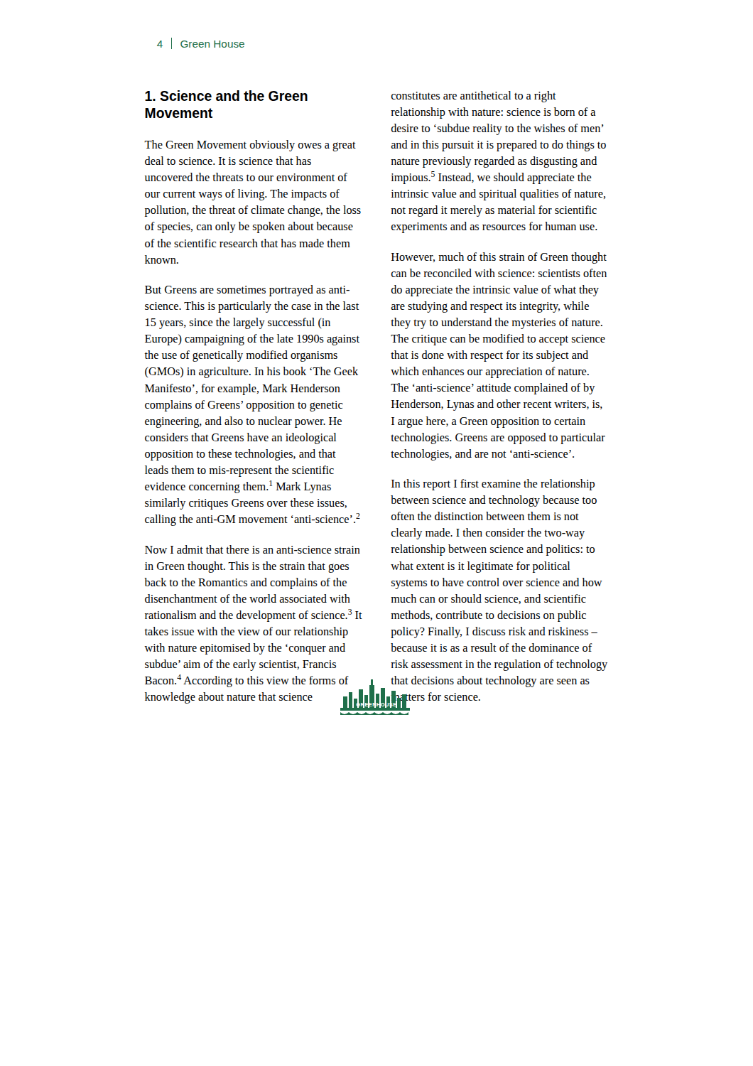4 Green House
1. Science and the Green Movement
The Green Movement obviously owes a great deal to science. It is science that has uncovered the threats to our environment of our current ways of living. The impacts of pollution, the threat of climate change, the loss of species, can only be spoken about because of the scientific research that has made them known.
But Greens are sometimes portrayed as anti-science. This is particularly the case in the last 15 years, since the largely successful (in Europe) campaigning of the late 1990s against the use of genetically modified organisms (GMOs) in agriculture. In his book ‘The Geek Manifesto’, for example, Mark Henderson complains of Greens’ opposition to genetic engineering, and also to nuclear power. He considers that Greens have an ideological opposition to these technologies, and that leads them to mis-represent the scientific evidence concerning them.1 Mark Lynas similarly critiques Greens over these issues, calling the anti-GM movement ‘anti-science’.2
Now I admit that there is an anti-science strain in Green thought. This is the strain that goes back to the Romantics and complains of the disenchantment of the world associated with rationalism and the development of science.3 It takes issue with the view of our relationship with nature epitomised by the ‘conquer and subdue’ aim of the early scientist, Francis Bacon.4 According to this view the forms of knowledge about nature that science constitutes are antithetical to a right relationship with nature: science is born of a desire to ‘subdue reality to the wishes of men’ and in this pursuit it is prepared to do things to nature previously regarded as disgusting and impious.5 Instead, we should appreciate the intrinsic value and spiritual qualities of nature, not regard it merely as material for scientific experiments and as resources for human use.
However, much of this strain of Green thought can be reconciled with science: scientists often do appreciate the intrinsic value of what they are studying and respect its integrity, while they try to understand the mysteries of nature. The critique can be modified to accept science that is done with respect for its subject and which enhances our appreciation of nature. The ‘anti-science’ attitude complained of by Henderson, Lynas and other recent writers, is, I argue here, a Green opposition to certain technologies. Greens are opposed to particular technologies, and are not ‘anti-science’.
In this report I first examine the relationship between science and technology because too often the distinction between them is not clearly made. I then consider the two-way relationship between science and politics: to what extent is it legitimate for political systems to have control over science and how much can or should science, and scientific methods, contribute to decisions on public policy? Finally, I discuss risk and riskiness – because it is as a result of the dominance of risk assessment in the regulation of technology that decisions about technology are seen as matters for science.
GREENHOUSE